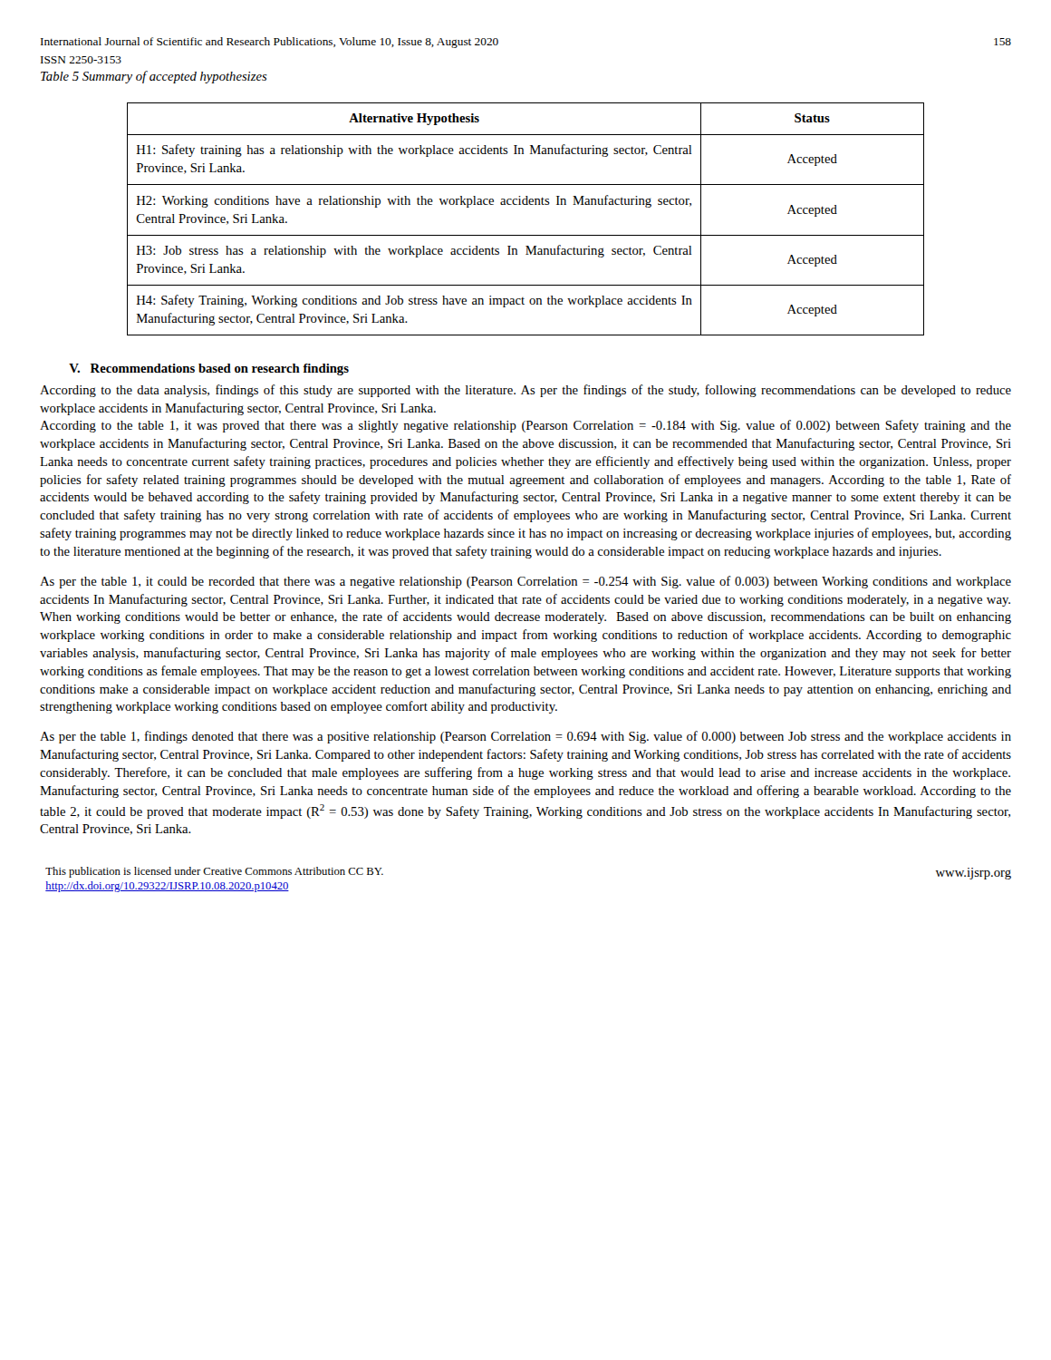158 International Journal of Scientific and Research Publications, Volume 10, Issue 8, August 2020
ISSN 2250-3153
Table 5 Summary of accepted hypothesizes
| Alternative Hypothesis | Status |
| --- | --- |
| H1: Safety training has a relationship with the workplace accidents In Manufacturing sector, Central Province, Sri Lanka. | Accepted |
| H2: Working conditions have a relationship with the workplace accidents In Manufacturing sector, Central Province, Sri Lanka. | Accepted |
| H3: Job stress has a relationship with the workplace accidents In Manufacturing sector, Central Province, Sri Lanka. | Accepted |
| H4: Safety Training, Working conditions and Job stress have an impact on the workplace accidents In Manufacturing sector, Central Province, Sri Lanka. | Accepted |
V. Recommendations based on research findings
According to the data analysis, findings of this study are supported with the literature. As per the findings of the study, following recommendations can be developed to reduce workplace accidents in Manufacturing sector, Central Province, Sri Lanka.
According to the table 1, it was proved that there was a slightly negative relationship (Pearson Correlation = -0.184 with Sig. value of 0.002) between Safety training and the workplace accidents in Manufacturing sector, Central Province, Sri Lanka. Based on the above discussion, it can be recommended that Manufacturing sector, Central Province, Sri Lanka needs to concentrate current safety training practices, procedures and policies whether they are efficiently and effectively being used within the organization. Unless, proper policies for safety related training programmes should be developed with the mutual agreement and collaboration of employees and managers. According to the table 1, Rate of accidents would be behaved according to the safety training provided by Manufacturing sector, Central Province, Sri Lanka in a negative manner to some extent thereby it can be concluded that safety training has no very strong correlation with rate of accidents of employees who are working in Manufacturing sector, Central Province, Sri Lanka. Current safety training programmes may not be directly linked to reduce workplace hazards since it has no impact on increasing or decreasing workplace injuries of employees, but, according to the literature mentioned at the beginning of the research, it was proved that safety training would do a considerable impact on reducing workplace hazards and injuries.
As per the table 1, it could be recorded that there was a negative relationship (Pearson Correlation = -0.254 with Sig. value of 0.003) between Working conditions and workplace accidents In Manufacturing sector, Central Province, Sri Lanka. Further, it indicated that rate of accidents could be varied due to working conditions moderately, in a negative way. When working conditions would be better or enhance, the rate of accidents would decrease moderately. Based on above discussion, recommendations can be built on enhancing workplace working conditions in order to make a considerable relationship and impact from working conditions to reduction of workplace accidents. According to demographic variables analysis, manufacturing sector, Central Province, Sri Lanka has majority of male employees who are working within the organization and they may not seek for better working conditions as female employees. That may be the reason to get a lowest correlation between working conditions and accident rate. However, Literature supports that working conditions make a considerable impact on workplace accident reduction and manufacturing sector, Central Province, Sri Lanka needs to pay attention on enhancing, enriching and strengthening workplace working conditions based on employee comfort ability and productivity.
As per the table 1, findings denoted that there was a positive relationship (Pearson Correlation = 0.694 with Sig. value of 0.000) between Job stress and the workplace accidents in Manufacturing sector, Central Province, Sri Lanka. Compared to other independent factors: Safety training and Working conditions, Job stress has correlated with the rate of accidents considerably. Therefore, it can be concluded that male employees are suffering from a huge working stress and that would lead to arise and increase accidents in the workplace. Manufacturing sector, Central Province, Sri Lanka needs to concentrate human side of the employees and reduce the workload and offering a bearable workload. According to the table 2, it could be proved that moderate impact (R2 = 0.53) was done by Safety Training, Working conditions and Job stress on the workplace accidents In Manufacturing sector, Central Province, Sri Lanka.
www.ijsrp.org This publication is licensed under Creative Commons Attribution CC BY.
http://dx.doi.org/10.29322/IJSRP.10.08.2020.p10420